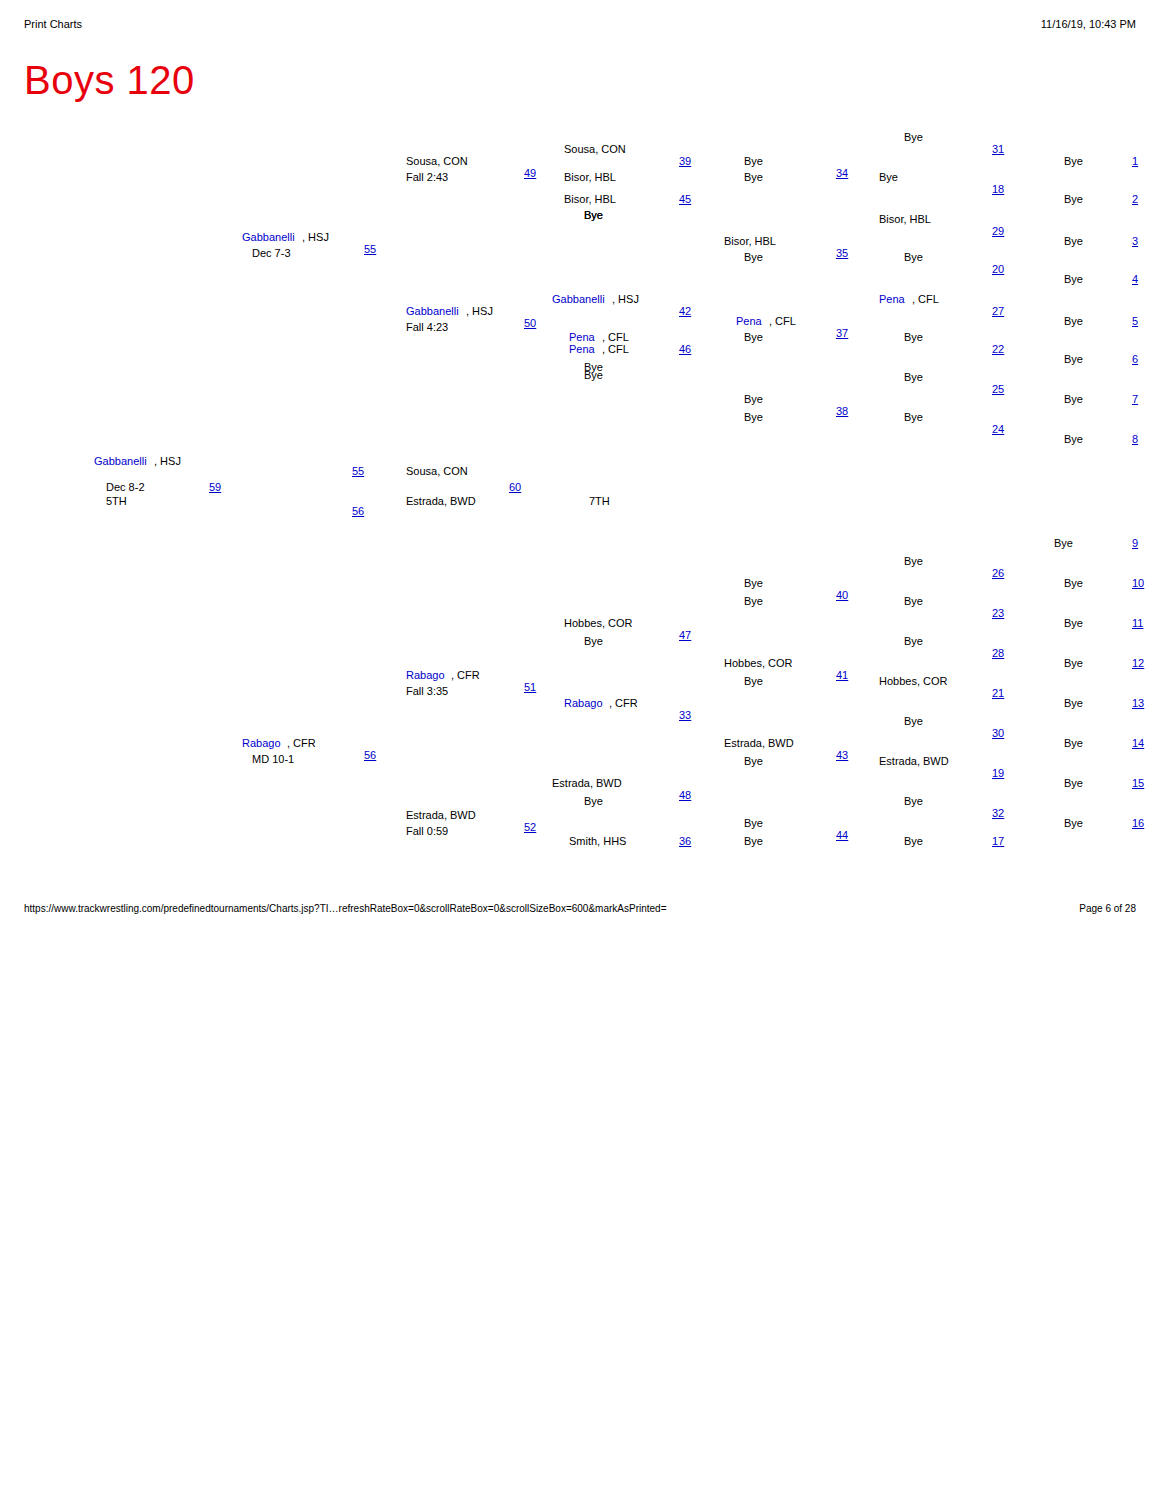Print Charts
11/16/19, 10:43 PM
Boys 120
Bye
31
Bye
1
Bye
18
Bye
2
Bisor, HBL
29
Bye
3
Bye
20
Bye
4
Pena
, CFL
27
Bye
5
Bye
22
Bye
6
Bye
25
Bye
7
Bye
24
Bye
8
Bye
34
Bye
Bisor, HBL
35
Bye
Pena
, CFL
37
Bye
Bye
38
Bye
Sousa, CON
39
Bisor, HBL
45
Bye
Gabbanelli
, HSJ
42
Pena
, CFL
46
Bye
Sousa, CON
49
Fall 2:43
Bisor, HBL
Bye
Gabbanelli
, HSJ
50
Fall 4:23
Pena
, CFL
Bye
Gabbanelli
, HSJ
55
Dec 7-3
Gabbanelli
, HSJ
Dec 8-2
59
5TH
55
Sousa, CON
60
Estrada, BWD
56
7TH
Bye
9
Bye
26
Bye
10
Bye
23
Bye
11
Bye
28
Bye
12
Hobbes, COR
21
Bye
13
Bye
30
Bye
14
Estrada, BWD
19
Bye
15
Bye
32
Bye
16
Bye
17
Bye
40
Bye
Hobbes, COR
41
Bye
Estrada, BWD
43
Bye
Bye
44
Bye
Hobbes, COR
47
Bye
Rabago
, CFR
33
Estrada, BWD
48
Bye
Smith, HHS
36
Rabago
, CFR
51
Fall 3:35
Estrada, BWD
52
Fall 0:59
Rabago
, CFR
56
MD 10-1
https://www.trackwrestling.com/predefinedtournaments/Charts.jsp?TI…refreshRateBox=0&scrollRateBox=0&scrollSizeBox=600&markAsPrinted=
Page 6 of 28